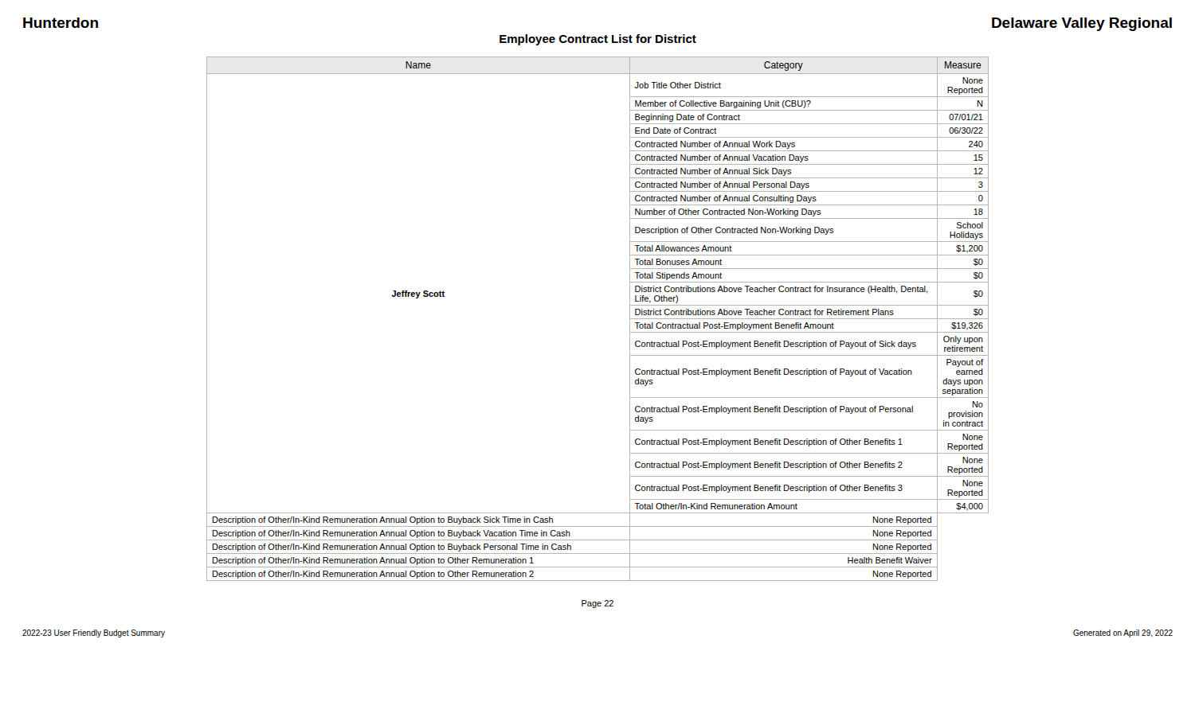Hunterdon
Delaware Valley Regional
Employee Contract List for District
| Name | Category | Measure |
| --- | --- | --- |
| Jeffrey Scott | Job Title Other District | None Reported |
| Member of Collective Bargaining Unit (CBU)? | N |
| Beginning Date of Contract | 07/01/21 |
| End Date of Contract | 06/30/22 |
| Contracted Number of Annual Work Days | 240 |
| Contracted Number of Annual Vacation Days | 15 |
| Contracted Number of Annual Sick Days | 12 |
| Contracted Number of Annual Personal Days | 3 |
| Contracted Number of Annual Consulting Days | 0 |
| Number of Other Contracted Non-Working Days | 18 |
| Description of Other Contracted Non-Working Days | School Holidays |
| Total Allowances Amount | $1,200 |
| Total Bonuses Amount | $0 |
| Total Stipends Amount | $0 |
| District Contributions Above Teacher Contract for Insurance (Health, Dental, Life, Other) | $0 |
| District Contributions Above Teacher Contract for Retirement Plans | $0 |
| Total Contractual Post-Employment Benefit Amount | $19,326 |
| Contractual Post-Employment Benefit Description of Payout of Sick days | Only upon retirement |
| Contractual Post-Employment Benefit Description of Payout of Vacation days | Payout of earned days upon separation |
| Contractual Post-Employment Benefit Description of Payout of Personal days | No provision in contract |
| Contractual Post-Employment Benefit Description of Other Benefits 1 | None Reported |
| Contractual Post-Employment Benefit Description of Other Benefits 2 | None Reported |
| Contractual Post-Employment Benefit Description of Other Benefits 3 | None Reported |
| Total Other/In-Kind Remuneration Amount | $4,000 |
| Description of Other/In-Kind Remuneration Annual Option to Buyback Sick Time in Cash | None Reported |
| Description of Other/In-Kind Remuneration Annual Option to Buyback Vacation Time in Cash | None Reported |
| Description of Other/In-Kind Remuneration Annual Option to Buyback Personal Time in Cash | None Reported |
| Description of Other/In-Kind Remuneration Annual Option to Other Remuneration 1 | Health Benefit Waiver |
| Description of Other/In-Kind Remuneration Annual Option to Other Remuneration 2 | None Reported |
Page 22
2022-23 User Friendly Budget Summary
Generated on April 29, 2022